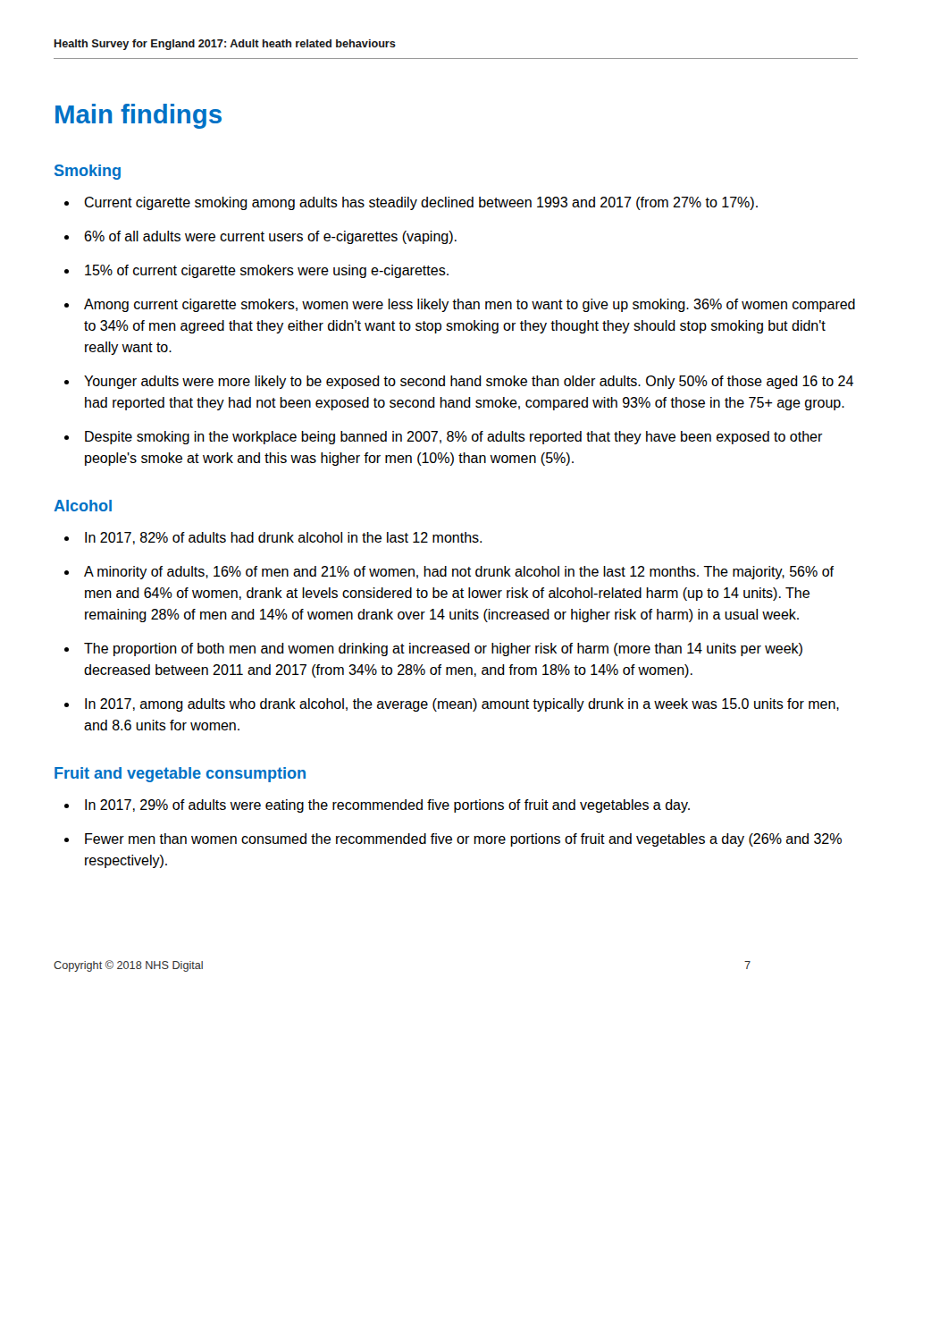Health Survey for England 2017: Adult heath related behaviours
Main findings
Smoking
Current cigarette smoking among adults has steadily declined between 1993 and 2017 (from 27% to 17%).
6% of all adults were current users of e-cigarettes (vaping).
15% of current cigarette smokers were using e-cigarettes.
Among current cigarette smokers, women were less likely than men to want to give up smoking. 36% of women compared to 34% of men agreed that they either didn't want to stop smoking or they thought they should stop smoking but didn't really want to.
Younger adults were more likely to be exposed to second hand smoke than older adults. Only 50% of those aged 16 to 24 had reported that they had not been exposed to second hand smoke, compared with 93% of those in the 75+ age group.
Despite smoking in the workplace being banned in 2007, 8% of adults reported that they have been exposed to other people's smoke at work and this was higher for men (10%) than women (5%).
Alcohol
In 2017, 82% of adults had drunk alcohol in the last 12 months.
A minority of adults, 16% of men and 21% of women, had not drunk alcohol in the last 12 months. The majority, 56% of men and 64% of women, drank at levels considered to be at lower risk of alcohol-related harm (up to 14 units). The remaining 28% of men and 14% of women drank over 14 units (increased or higher risk of harm) in a usual week.
The proportion of both men and women drinking at increased or higher risk of harm (more than 14 units per week) decreased between 2011 and 2017 (from 34% to 28% of men, and from 18% to 14% of women).
In 2017, among adults who drank alcohol, the average (mean) amount typically drunk in a week was 15.0 units for men, and 8.6 units for women.
Fruit and vegetable consumption
In 2017, 29% of adults were eating the recommended five portions of fruit and vegetables a day.
Fewer men than women consumed the recommended five or more portions of fruit and vegetables a day (26% and 32% respectively).
Copyright © 2018 NHS Digital 7